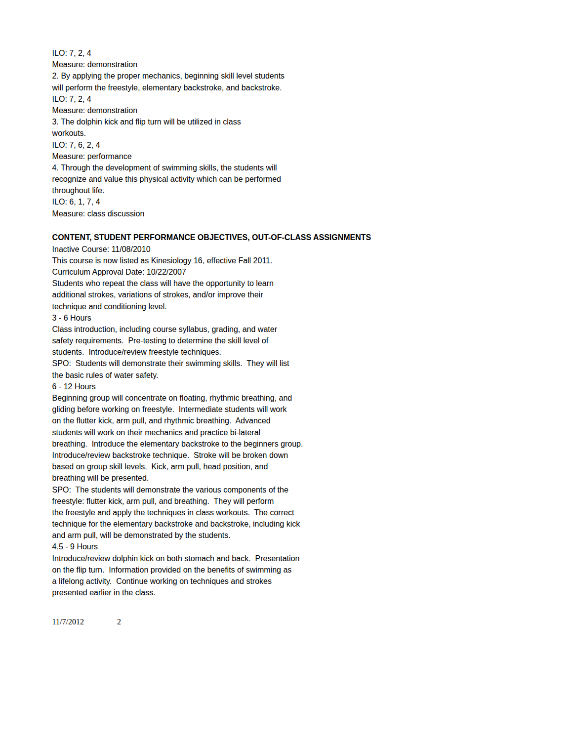ILO: 7, 2, 4
Measure: demonstration
2. By applying the proper mechanics, beginning skill level students
will perform the freestyle, elementary backstroke, and backstroke.
ILO: 7, 2, 4
Measure: demonstration
3. The dolphin kick and flip turn will be utilized in class
workouts.
ILO: 7, 6, 2, 4
Measure: performance
4. Through the development of swimming skills, the students will
recognize and value this physical activity which can be performed
throughout life.
ILO: 6, 1, 7, 4
Measure: class discussion
CONTENT, STUDENT PERFORMANCE OBJECTIVES, OUT-OF-CLASS ASSIGNMENTS
Inactive Course: 11/08/2010
This course is now listed as Kinesiology 16, effective Fall 2011.
Curriculum Approval Date: 10/22/2007
Students who repeat the class will have the opportunity to learn
additional strokes, variations of strokes, and/or improve their
technique and conditioning level.
3 - 6 Hours
Class introduction, including course syllabus, grading, and water
safety requirements. Pre-testing to determine the skill level of
students. Introduce/review freestyle techniques.
SPO: Students will demonstrate their swimming skills. They will list
the basic rules of water safety.
6 - 12 Hours
Beginning group will concentrate on floating, rhythmic breathing, and
gliding before working on freestyle. Intermediate students will work
on the flutter kick, arm pull, and rhythmic breathing. Advanced
students will work on their mechanics and practice bi-lateral
breathing. Introduce the elementary backstroke to the beginners group.
Introduce/review backstroke technique. Stroke will be broken down
based on group skill levels. Kick, arm pull, head position, and
breathing will be presented.
SPO: The students will demonstrate the various components of the
freestyle: flutter kick, arm pull, and breathing. They will perform
the freestyle and apply the techniques in class workouts. The correct
technique for the elementary backstroke and backstroke, including kick
and arm pull, will be demonstrated by the students.
4.5 - 9 Hours
Introduce/review dolphin kick on both stomach and back. Presentation
on the flip turn. Information provided on the benefits of swimming as
a lifelong activity. Continue working on techniques and strokes
presented earlier in the class.
11/7/2012 2